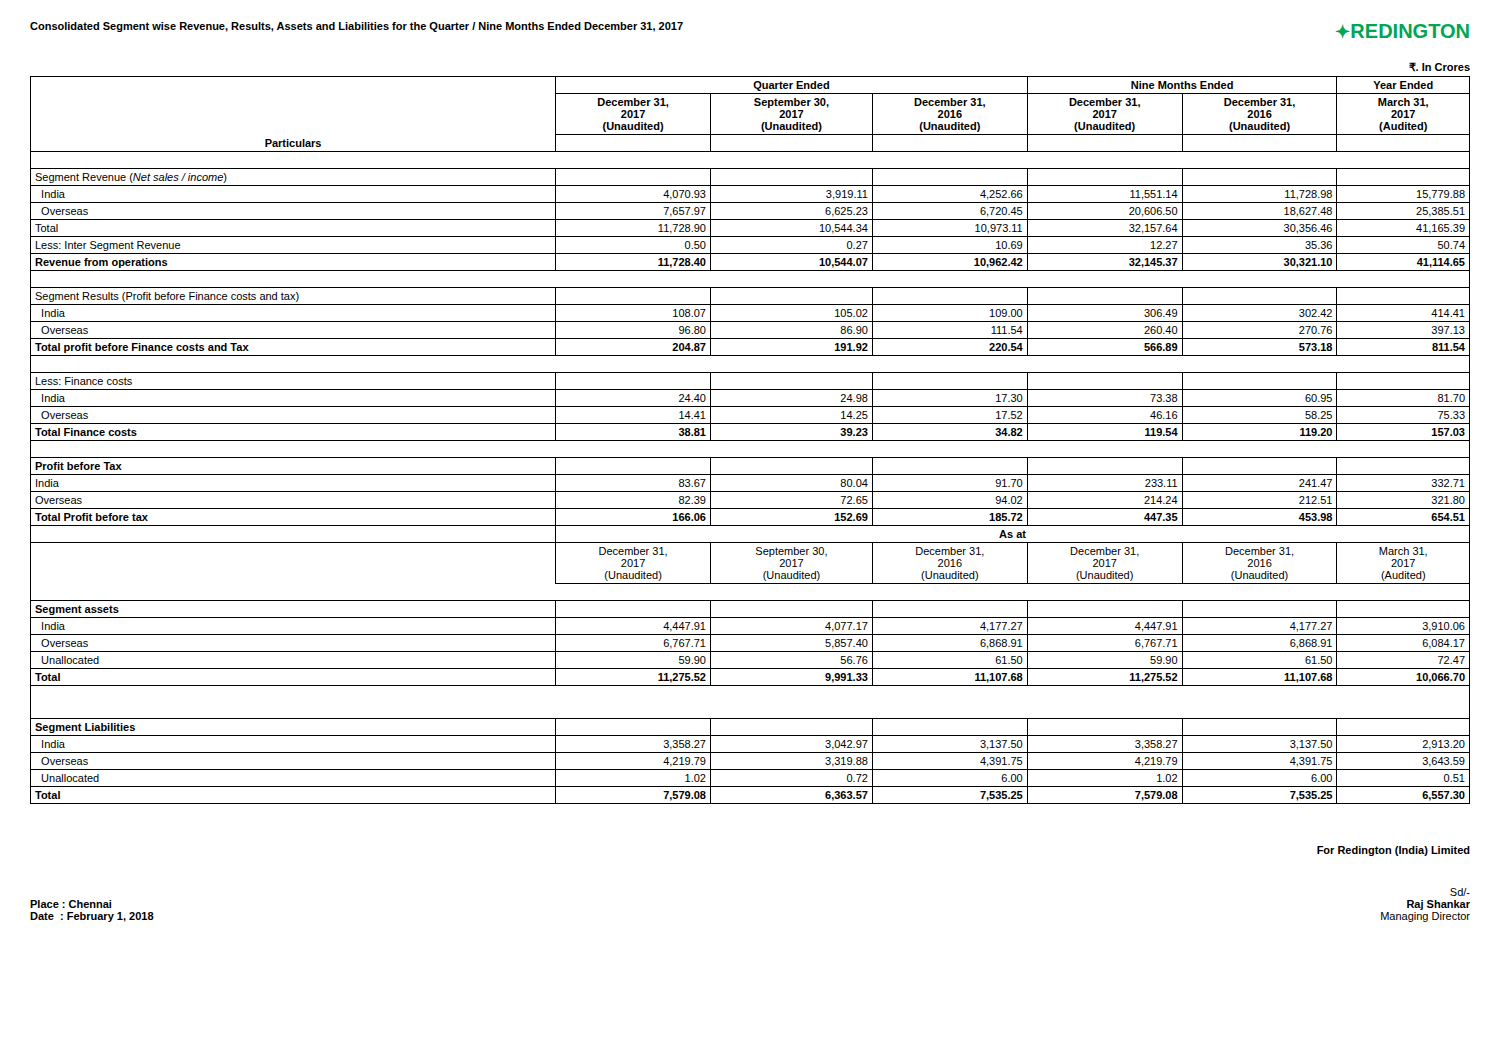Consolidated Segment wise Revenue, Results, Assets and Liabilities for the Quarter / Nine Months Ended December 31, 2017
✦REDINGTON
₹. In Crores
| | Quarter Ended | Nine Months Ended | Year Ended |
| --- | --- | --- | --- |
| December 31, 2017 (Unaudited) | September 30, 2017 (Unaudited) | December 31, 2016 (Unaudited) | December 31, 2017 (Unaudited) | December 31, 2016 (Unaudited) | March 31, 2017 (Audited) |
| Particulars | | | | | | |
| Segment Revenue ( Net sales / income ) | | | | | | |
| India | 4,070.93 | 3,919.11 | 4,252.66 | 11,551.14 | 11,728.98 | 15,779.88 |
| Overseas | 7,657.97 | 6,625.23 | 6,720.45 | 20,606.50 | 18,627.48 | 25,385.51 |
| Total | 11,728.90 | 10,544.34 | 10,973.11 | 32,157.64 | 30,356.46 | 41,165.39 |
| Less: Inter Segment Revenue | 0.50 | 0.27 | 10.69 | 12.27 | 35.36 | 50.74 |
| Revenue from operations | 11,728.40 | 10,544.07 | 10,962.42 | 32,145.37 | 30,321.10 | 41,114.65 |
| Segment Results (Profit before Finance costs and tax) | | | | | | |
| India | 108.07 | 105.02 | 109.00 | 306.49 | 302.42 | 414.41 |
| Overseas | 96.80 | 86.90 | 111.54 | 260.40 | 270.76 | 397.13 |
| Total profit before Finance costs and Tax | 204.87 | 191.92 | 220.54 | 566.89 | 573.18 | 811.54 |
| Less: Finance costs | | | | | | |
| India | 24.40 | 24.98 | 17.30 | 73.38 | 60.95 | 81.70 |
| Overseas | 14.41 | 14.25 | 17.52 | 46.16 | 58.25 | 75.33 |
| Total Finance costs | 38.81 | 39.23 | 34.82 | 119.54 | 119.20 | 157.03 |
| Profit before Tax | | | | | | |
| India | 83.67 | 80.04 | 91.70 | 233.11 | 241.47 | 332.71 |
| Overseas | 82.39 | 72.65 | 94.02 | 214.24 | 212.51 | 321.80 |
| Total Profit before tax | 166.06 | 152.69 | 185.72 | 447.35 | 453.98 | 654.51 |
| | As at |
| | December 31, 2017 (Unaudited) | September 30, 2017 (Unaudited) | December 31, 2016 (Unaudited) | December 31, 2017 (Unaudited) | December 31, 2016 (Unaudited) | March 31, 2017 (Audited) |
| Segment assets | | | | | | |
| India | 4,447.91 | 4,077.17 | 4,177.27 | 4,447.91 | 4,177.27 | 3,910.06 |
| Overseas | 6,767.71 | 5,857.40 | 6,868.91 | 6,767.71 | 6,868.91 | 6,084.17 |
| Unallocated | 59.90 | 56.76 | 61.50 | 59.90 | 61.50 | 72.47 |
| Total | 11,275.52 | 9,991.33 | 11,107.68 | 11,275.52 | 11,107.68 | 10,066.70 |
| Segment Liabilities | | | | | | |
| India | 3,358.27 | 3,042.97 | 3,137.50 | 3,358.27 | 3,137.50 | 2,913.20 |
| Overseas | 4,219.79 | 3,319.88 | 4,391.75 | 4,219.79 | 4,391.75 | 3,643.59 |
| Unallocated | 1.02 | 0.72 | 6.00 | 1.02 | 6.00 | 0.51 |
| Total | 7,579.08 | 6,363.57 | 7,535.25 | 7,579.08 | 7,535.25 | 6,557.30 |
For Redington (India) Limited
| | Sd/- |
| Place : Chennai | Raj Shankar |
| Date : February 1, 2018 | Managing Director |